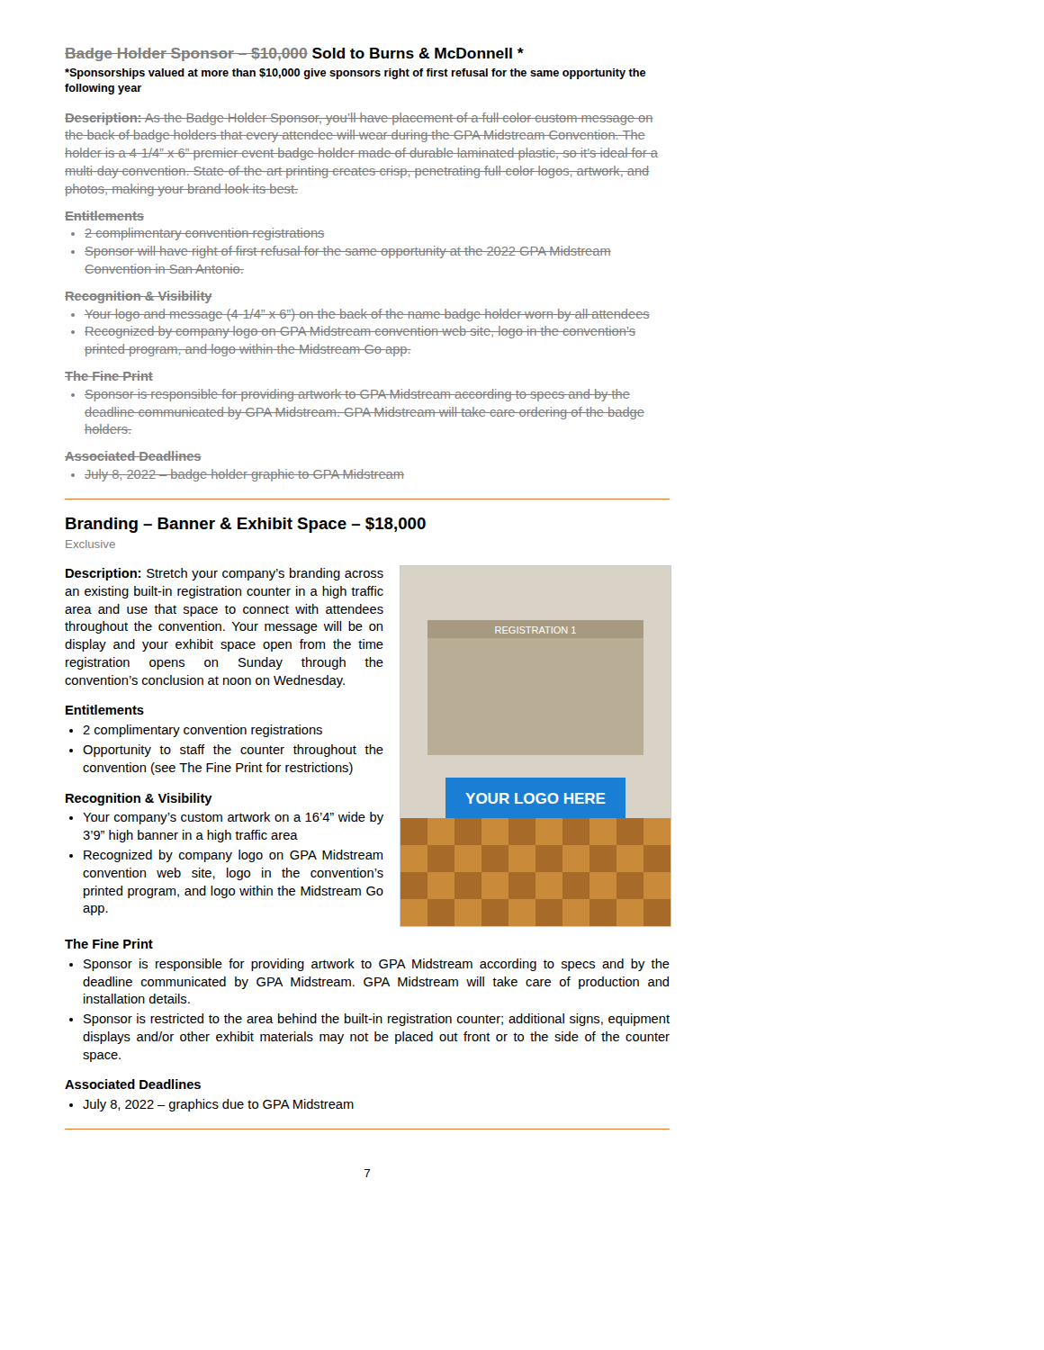Badge Holder Sponsor – $10,000 Sold to Burns & McDonnell *
*Sponsorships valued at more than $10,000 give sponsors right of first refusal for the same opportunity the following year
Description: As the Badge Holder Sponsor, you’ll have placement of a full color custom message on the back of badge holders that every attendee will wear during the GPA Midstream Convention. The holder is a 4-1/4” x 6” premier event badge holder made of durable laminated plastic, so it’s ideal for a multi-day convention. State-of-the-art printing creates crisp, penetrating full-color logos, artwork, and photos, making your brand look its best.
Entitlements
2 complimentary convention registrations
Sponsor will have right of first refusal for the same opportunity at the 2022 GPA Midstream Convention in San Antonio.
Recognition & Visibility
Your logo and message (4-1/4” x 6”) on the back of the name badge holder worn by all attendees
Recognized by company logo on GPA Midstream convention web site, logo in the convention’s printed program, and logo within the Midstream Go app.
The Fine Print
Sponsor is responsible for providing artwork to GPA Midstream according to specs and by the deadline communicated by GPA Midstream. GPA Midstream will take care ordering of the badge holders.
Associated Deadlines
July 8, 2022 – badge holder graphic to GPA Midstream
Branding – Banner & Exhibit Space – $18,000
Exclusive
Description: Stretch your company’s branding across an existing built-in registration counter in a high traffic area and use that space to connect with attendees throughout the convention. Your message will be on display and your exhibit space open from the time registration opens on Sunday through the convention’s conclusion at noon on Wednesday.
Entitlements
2 complimentary convention registrations
Opportunity to staff the counter throughout the convention (see The Fine Print for restrictions)
Recognition & Visibility
Your company’s custom artwork on a 16’4” wide by 3’9” high banner in a high traffic area
Recognized by company logo on GPA Midstream convention web site, logo in the convention’s printed program, and logo within the Midstream Go app.
The Fine Print
Sponsor is responsible for providing artwork to GPA Midstream according to specs and by the deadline communicated by GPA Midstream. GPA Midstream will take care of production and installation details.
Sponsor is restricted to the area behind the built-in registration counter; additional signs, equipment displays and/or other exhibit materials may not be placed out front or to the side of the counter space.
Associated Deadlines
July 8, 2022 – graphics due to GPA Midstream
7